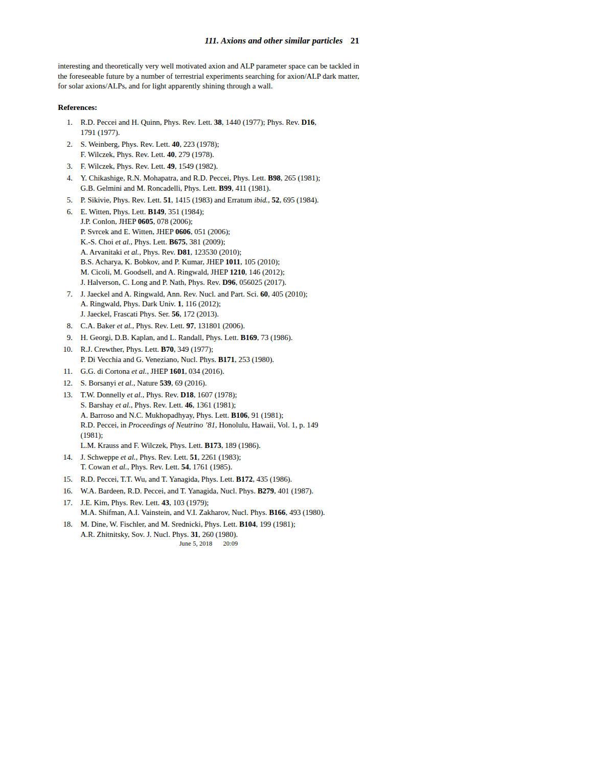111. Axions and other similar particles21
interesting and theoretically very well motivated axion and ALP parameter space can be tackled in the foreseeable future by a number of terrestrial experiments searching for axion/ALP dark matter, for solar axions/ALPs, and for light apparently shining through a wall.
References:
1. R.D. Peccei and H. Quinn, Phys. Rev. Lett. 38, 1440 (1977); Phys. Rev. D16, 1791 (1977).
2. S. Weinberg, Phys. Rev. Lett. 40, 223 (1978); F. Wilczek, Phys. Rev. Lett. 40, 279 (1978).
3. F. Wilczek, Phys. Rev. Lett. 49, 1549 (1982).
4. Y. Chikashige, R.N. Mohapatra, and R.D. Peccei, Phys. Lett. B98, 265 (1981); G.B. Gelmini and M. Roncadelli, Phys. Lett. B99, 411 (1981).
5. P. Sikivie, Phys. Rev. Lett. 51, 1415 (1983) and Erratum ibid., 52, 695 (1984).
6. E. Witten, Phys. Lett. B149, 351 (1984); J.P. Conlon, JHEP 0605, 078 (2006); P. Svrcek and E. Witten, JHEP 0606, 051 (2006); K.-S. Choi et al., Phys. Lett. B675, 381 (2009); A. Arvanitaki et al., Phys. Rev. D81, 123530 (2010); B.S. Acharya, K. Bobkov, and P. Kumar, JHEP 1011, 105 (2010); M. Cicoli, M. Goodsell, and A. Ringwald, JHEP 1210, 146 (2012); J. Halverson, C. Long and P. Nath, Phys. Rev. D96, 056025 (2017).
7. J. Jaeckel and A. Ringwald, Ann. Rev. Nucl. and Part. Sci. 60, 405 (2010); A. Ringwald, Phys. Dark Univ. 1, 116 (2012); J. Jaeckel, Frascati Phys. Ser. 56, 172 (2013).
8. C.A. Baker et al., Phys. Rev. Lett. 97, 131801 (2006).
9. H. Georgi, D.B. Kaplan, and L. Randall, Phys. Lett. B169, 73 (1986).
10. R.J. Crewther, Phys. Lett. B70, 349 (1977); P. Di Vecchia and G. Veneziano, Nucl. Phys. B171, 253 (1980).
11. G.G. di Cortona et al., JHEP 1601, 034 (2016).
12. S. Borsanyi et al., Nature 539, 69 (2016).
13. T.W. Donnelly et al., Phys. Rev. D18, 1607 (1978); S. Barshay et al., Phys. Rev. Lett. 46, 1361 (1981); A. Barroso and N.C. Mukhopadhyay, Phys. Lett. B106, 91 (1981); R.D. Peccei, in Proceedings of Neutrino ’81, Honolulu, Hawaii, Vol. 1, p. 149 (1981); L.M. Krauss and F. Wilczek, Phys. Lett. B173, 189 (1986).
14. J. Schweppe et al., Phys. Rev. Lett. 51, 2261 (1983); T. Cowan et al., Phys. Rev. Lett. 54, 1761 (1985).
15. R.D. Peccei, T.T. Wu, and T. Yanagida, Phys. Lett. B172, 435 (1986).
16. W.A. Bardeen, R.D. Peccei, and T. Yanagida, Nucl. Phys. B279, 401 (1987).
17. J.E. Kim, Phys. Rev. Lett. 43, 103 (1979); M.A. Shifman, A.I. Vainstein, and V.I. Zakharov, Nucl. Phys. B166, 493 (1980).
18. M. Dine, W. Fischler, and M. Srednicki, Phys. Lett. B104, 199 (1981); A.R. Zhitnitsky, Sov. J. Nucl. Phys. 31, 260 (1980).
June 5, 2018 20:09